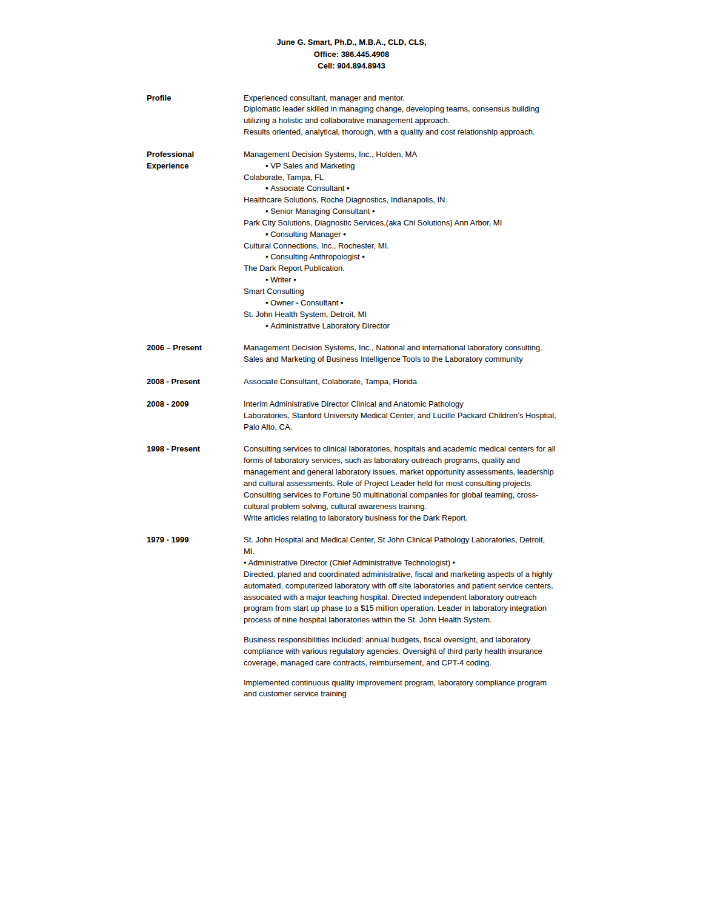June G. Smart, Ph.D., M.B.A., CLD, CLS,
Office: 386.445.4908
Cell: 904.894.8943
Profile
Experienced consultant, manager and mentor.
Diplomatic leader skilled in managing change, developing teams, consensus building utilizing a holistic and collaborative management approach.
Results oriented, analytical, thorough, with a quality and cost relationship approach.
ProfessionalExperience
Management Decision Systems, Inc., Holden, MA
VP Sales and Marketing
Colaborate, Tampa, FL
Associate Consultant
Healthcare Solutions, Roche Diagnostics, Indianapolis, IN.
Senior Managing Consultant
Park City Solutions, Diagnostic Services,(aka Chi Solutions) Ann Arbor, MI
Consulting Manager
Cultural Connections, Inc., Rochester, MI.
Consulting Anthropologist
The Dark Report Publication.
Writer
Smart Consulting
Owner - Consultant
St. John Health System, Detroit, MI
Administrative Laboratory Director
2006 – Present
Management Decision Systems, Inc., National and international laboratory consulting. Sales and Marketing of Business Intelligence Tools to the Laboratory community
2008 - Present
Associate Consultant, Colaborate, Tampa, Florida
2008 - 2009
Interim Administrative Director Clinical and Anatomic Pathology
Laboratories, Stanford University Medical Center, and Lucille Packard Children’s Hosptial, Palo Alto, CA.
1998 - Present
Consulting services to clinical laboratories, hospitals and academic medical centers for all forms of laboratory services, such as laboratory outreach programs, quality and management and general laboratory issues, market opportunity assessments, leadership and cultural assessments. Role of Project Leader held for most consulting projects.
Consulting services to Fortune 50 multinational companies for global teaming, cross-cultural problem solving, cultural awareness training.
Write articles relating to laboratory business for the Dark Report.
1979 - 1999
St. John Hospital and Medical Center, St John Clinical Pathology Laboratories, Detroit, MI.
• Administrative Director (Chief Administrative Technologist) •
Directed, planed and coordinated administrative, fiscal and marketing aspects of a highly automated, computerized laboratory with off site laboratories and patient service centers, associated with a major teaching hospital. Directed independent laboratory outreach program from start up phase to a $15 million operation. Leader in laboratory integration process of nine hospital laboratories within the St. John Health System.
Business responsibilities included: annual budgets, fiscal oversight, and laboratory compliance with various regulatory agencies. Oversight of third party health insurance coverage, managed care contracts, reimbursement, and CPT-4 coding.
Implemented continuous quality improvement program, laboratory compliance program and customer service training